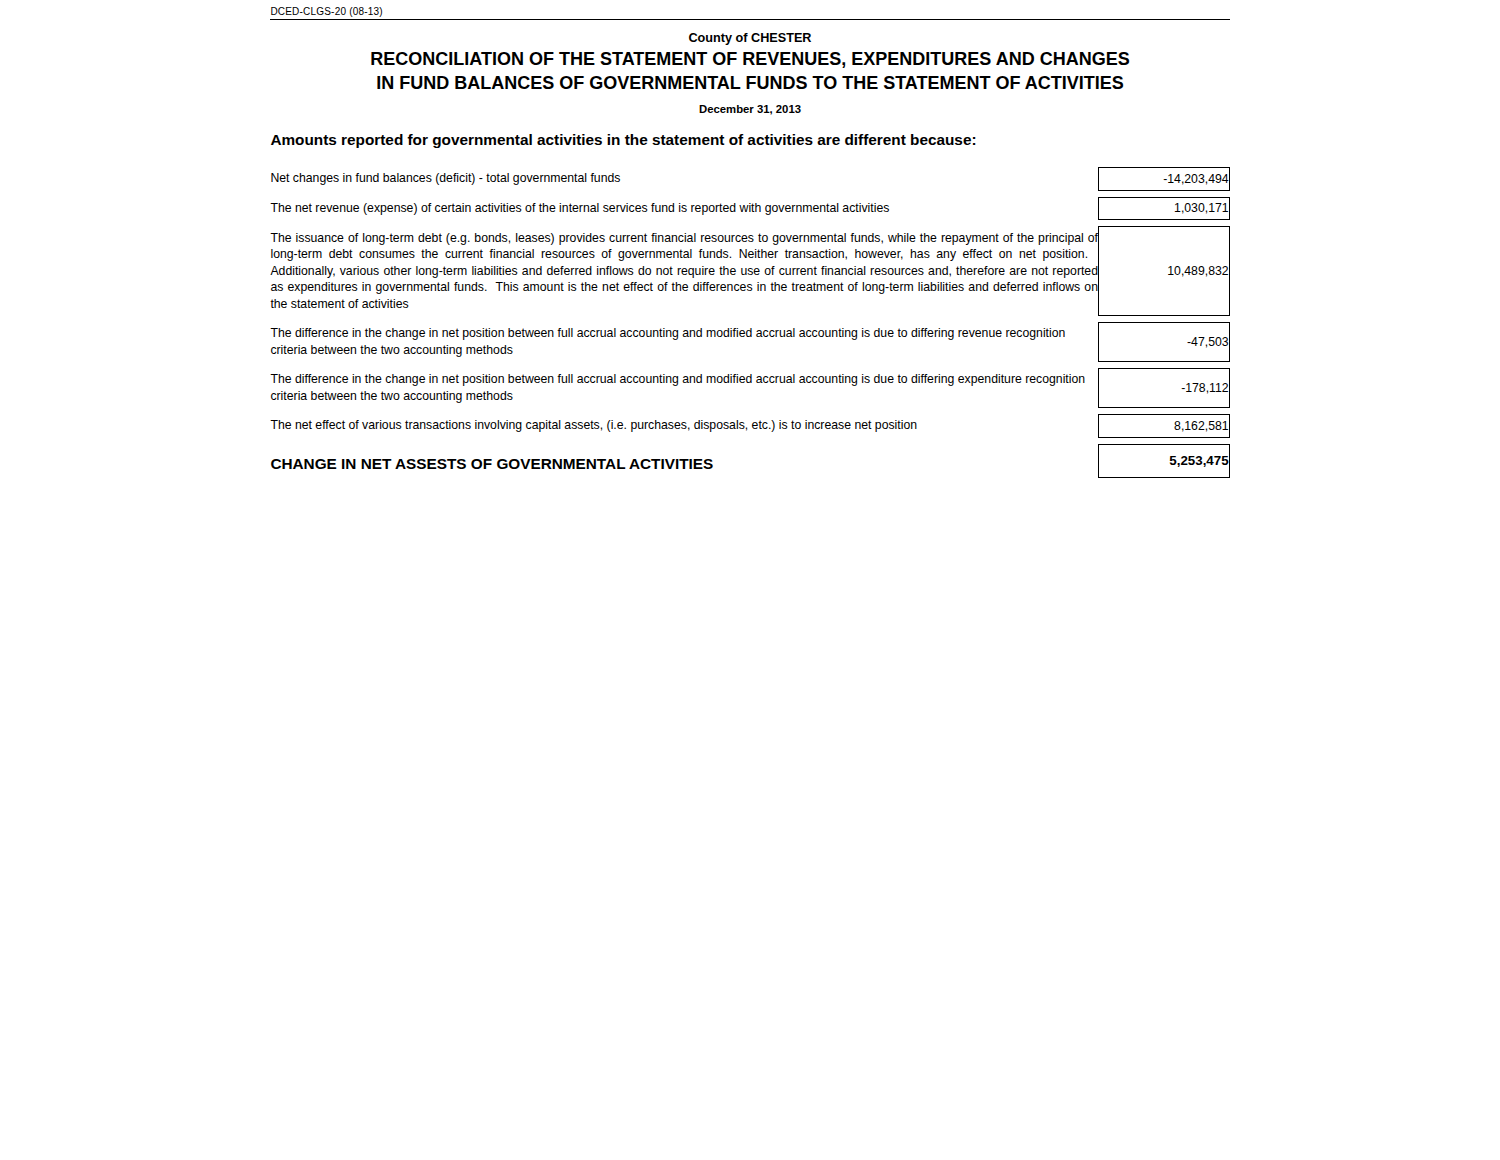DCED-CLGS-20 (08-13)
County of CHESTER
RECONCILIATION OF THE STATEMENT OF REVENUES, EXPENDITURES AND CHANGES
IN FUND BALANCES OF GOVERNMENTAL FUNDS TO THE STATEMENT OF ACTIVITIES
December 31, 2013
Amounts reported for governmental activities in the statement of activities are different because:
| Net changes in fund balances (deficit) - total governmental funds | -14,203,494 |
| The net revenue (expense) of certain activities of the internal services fund is reported with governmental activities | 1,030,171 |
| The issuance of long-term debt (e.g. bonds, leases) provides current financial resources to governmental funds, while the repayment of the principal of long-term debt consumes the current financial resources of governmental funds. Neither transaction, however, has any effect on net position. Additionally, various other long-term liabilities and deferred inflows do not require the use of current financial resources and, therefore are not reported as expenditures in governmental funds. This amount is the net effect of the differences in the treatment of long-term liabilities and deferred inflows on the statement of activities | 10,489,832 |
| The difference in the change in net position between full accrual accounting and modified accrual accounting is due to differing revenue recognition criteria between the two accounting methods | -47,503 |
| The difference in the change in net position between full accrual accounting and modified accrual accounting is due to differing expenditure recognition criteria between the two accounting methods | -178,112 |
| The net effect of various transactions involving capital assets, (i.e. purchases, disposals, etc.) is to increase net position | 8,162,581 |
| CHANGE IN NET ASSESTS OF GOVERNMENTAL ACTIVITIES | 5,253,475 |